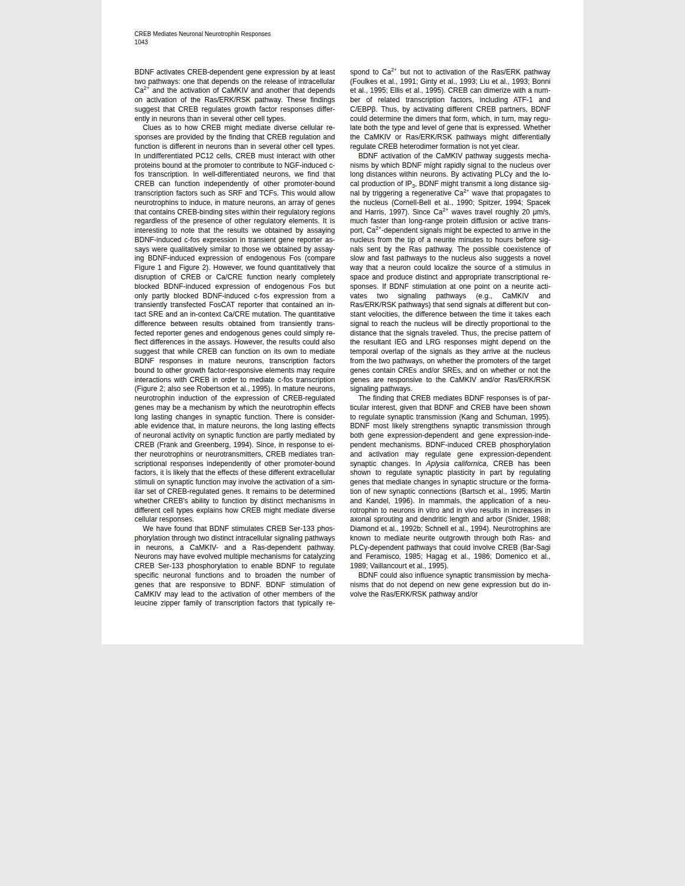CREB Mediates Neuronal Neurotrophin Responses 1043
BDNF activates CREB-dependent gene expression by at least two pathways: one that depends on the release of intracellular Ca2+ and the activation of CaMKIV and another that depends on activation of the Ras/ERK/RSK pathway. These findings suggest that CREB regulates growth factor responses differently in neurons than in several other cell types.
Clues as to how CREB might mediate diverse cellular responses are provided by the finding that CREB regulation and function is different in neurons than in several other cell types. In undifferentiated PC12 cells, CREB must interact with other proteins bound at the promoter to contribute to NGF-induced c-fos transcription. In well-differentiated neurons, we find that CREB can function independently of other promoter-bound transcription factors such as SRF and TCFs. This would allow neurotrophins to induce, in mature neurons, an array of genes that contains CREB-binding sites within their regulatory regions regardless of the presence of other regulatory elements. It is interesting to note that the results we obtained by assaying BDNF-induced c-fos expression in transient gene reporter assays were qualitatively similar to those we obtained by assaying BDNF-induced expression of endogenous Fos (compare Figure 1 and Figure 2). However, we found quantitatively that disruption of CREB or Ca/CRE function nearly completely blocked BDNF-induced expression of endogenous Fos but only partly blocked BDNF-induced c-fos expression from a transiently transfected FosCAT reporter that contained an intact SRE and an in-context Ca/CRE mutation. The quantitative difference between results obtained from transiently transfected reporter genes and endogenous genes could simply reflect differences in the assays. However, the results could also suggest that while CREB can function on its own to mediate BDNF responses in mature neurons, transcription factors bound to other growth factor-responsive elements may require interactions with CREB in order to mediate c-fos transcription (Figure 2; also see Robertson et al., 1995). In mature neurons, neurotrophin induction of the expression of CREB-regulated genes may be a mechanism by which the neurotrophin effects long lasting changes in synaptic function. There is considerable evidence that, in mature neurons, the long lasting effects of neuronal activity on synaptic function are partly mediated by CREB (Frank and Greenberg, 1994). Since, in response to either neurotrophins or neurotransmitters, CREB mediates transcriptional responses independently of other promoter-bound factors, it is likely that the effects of these different extracellular stimuli on synaptic function may involve the activation of a similar set of CREB-regulated genes. It remains to be determined whether CREB's ability to function by distinct mechanisms in different cell types explains how CREB might mediate diverse cellular responses.
We have found that BDNF stimulates CREB Ser-133 phosphorylation through two distinct intracellular signaling pathways in neurons, a CaMKIV- and a Ras-dependent pathway. Neurons may have evolved multiple mechanisms for catalyzing CREB Ser-133 phosphorylation to enable BDNF to regulate specific neuronal functions and to broaden the number of genes that are responsive to BDNF. BDNF stimulation of CaMKIV may lead to the activation of other members of the leucine zipper family of transcription factors that typically respond to Ca2+ but not to activation of the Ras/ERK pathway (Foulkes et al., 1991; Ginty et al., 1993; Liu et al., 1993; Bonni et al., 1995; Ellis et al., 1995). CREB can dimerize with a number of related transcription factors, including ATF-1 and C/EBPβ. Thus, by activating different CREB partners, BDNF could determine the dimers that form, which, in turn, may regulate both the type and level of gene that is expressed. Whether the CaMKIV or Ras/ERK/RSK pathways might differentially regulate CREB heterodimer formation is not yet clear.
BDNF activation of the CaMKIV pathway suggests mechanisms by which BDNF might rapidly signal to the nucleus over long distances within neurons. By activating PLCγ and the local production of IP3, BDNF might transmit a long distance signal by triggering a regenerative Ca2+ wave that propagates to the nucleus (Cornell-Bell et al., 1990; Spitzer, 1994; Spacek and Harris, 1997). Since Ca2+ waves travel roughly 20 μm/s, much faster than long-range protein diffusion or active transport, Ca2+-dependent signals might be expected to arrive in the nucleus from the tip of a neurite minutes to hours before signals sent by the Ras pathway. The possible coexistence of slow and fast pathways to the nucleus also suggests a novel way that a neuron could localize the source of a stimulus in space and produce distinct and appropriate transcriptional responses. If BDNF stimulation at one point on a neurite activates two signaling pathways (e.g., CaMKIV and Ras/ERK/RSK pathways) that send signals at different but constant velocities, the difference between the time it takes each signal to reach the nucleus will be directly proportional to the distance that the signals traveled. Thus, the precise pattern of the resultant IEG and LRG responses might depend on the temporal overlap of the signals as they arrive at the nucleus from the two pathways, on whether the promoters of the target genes contain CREs and/or SREs, and on whether or not the genes are responsive to the CaMKIV and/or Ras/ERK/RSK signaling pathways.
The finding that CREB mediates BDNF responses is of particular interest, given that BDNF and CREB have been shown to regulate synaptic transmission (Kang and Schuman, 1995). BDNF most likely strengthens synaptic transmission through both gene expression-dependent and gene expression-independent mechanisms. BDNF-induced CREB phosphorylation and activation may regulate gene expression-dependent synaptic changes. In Aplysia californica, CREB has been shown to regulate synaptic plasticity in part by regulating genes that mediate changes in synaptic structure or the formation of new synaptic connections (Bartsch et al., 1995; Martin and Kandel, 1996). In mammals, the application of a neurotrophin to neurons in vitro and in vivo results in increases in axonal sprouting and dendritic length and arbor (Snider, 1988; Diamond et al., 1992b; Schnell et al., 1994). Neurotrophins are known to mediate neurite outgrowth through both Ras- and PLCγ-dependent pathways that could involve CREB (Bar-Sagi and Feramisco, 1985; Hagag et al., 1986; Domenico et al., 1989; Vaillancourt et al., 1995).
BDNF could also influence synaptic transmission by mechanisms that do not depend on new gene expression but do involve the Ras/ERK/RSK pathway and/or